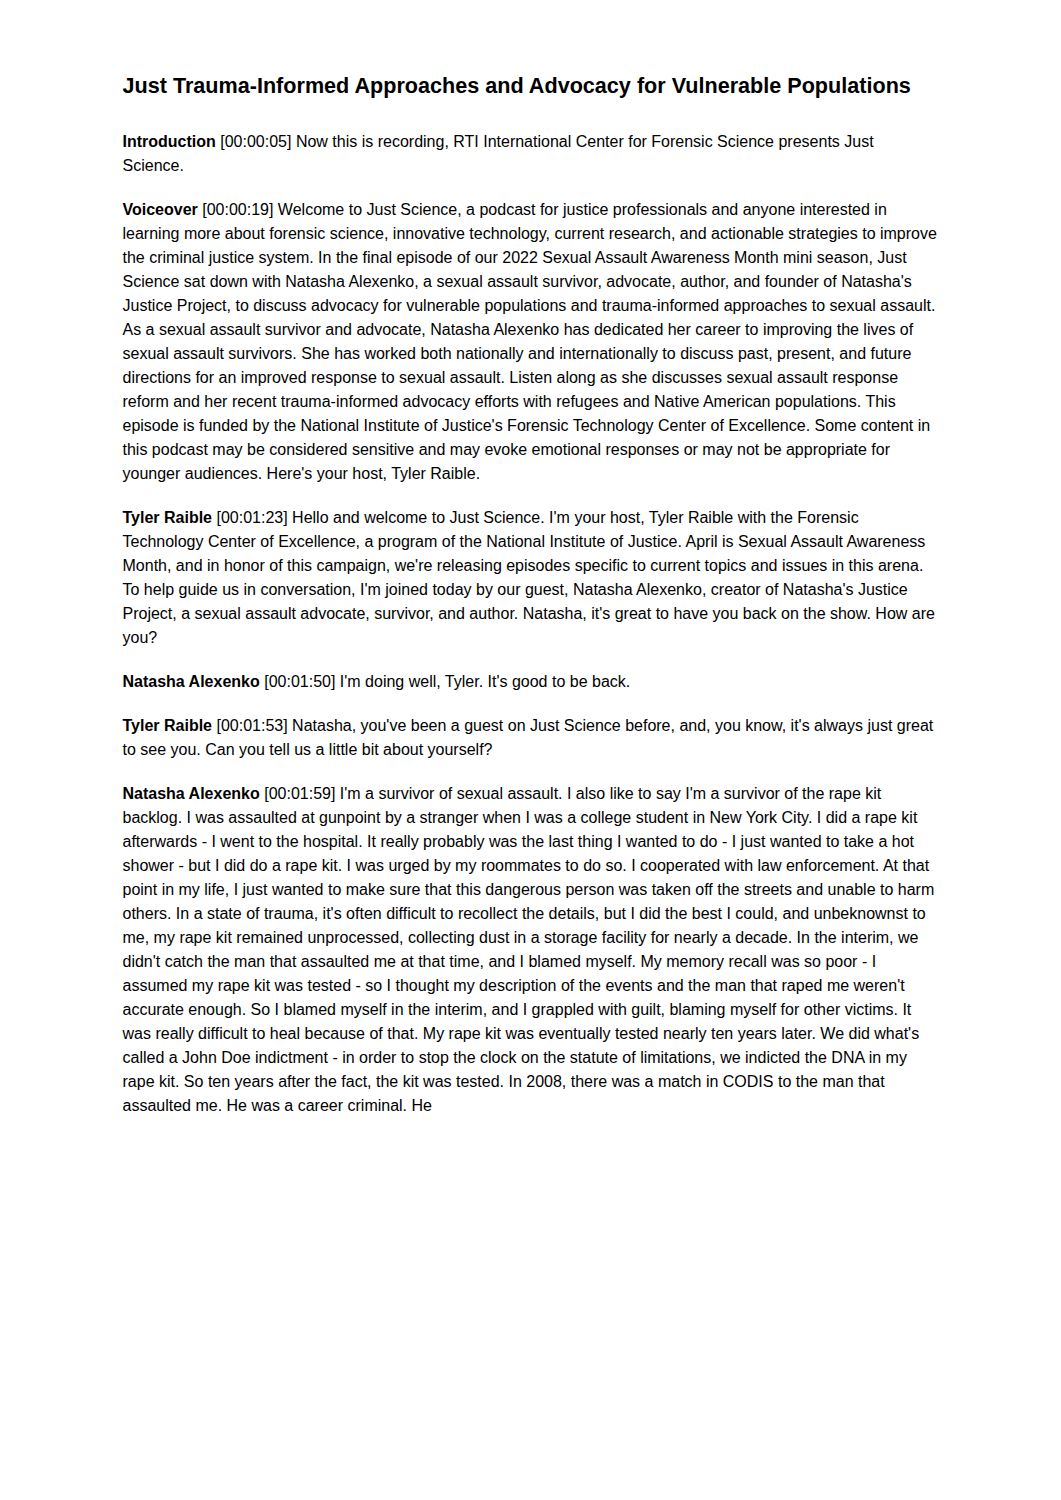Just Trauma-Informed Approaches and Advocacy for Vulnerable Populations
Introduction [00:00:05] Now this is recording, RTI International Center for Forensic Science presents Just Science.
Voiceover [00:00:19] Welcome to Just Science, a podcast for justice professionals and anyone interested in learning more about forensic science, innovative technology, current research, and actionable strategies to improve the criminal justice system. In the final episode of our 2022 Sexual Assault Awareness Month mini season, Just Science sat down with Natasha Alexenko, a sexual assault survivor, advocate, author, and founder of Natasha's Justice Project, to discuss advocacy for vulnerable populations and trauma-informed approaches to sexual assault. As a sexual assault survivor and advocate, Natasha Alexenko has dedicated her career to improving the lives of sexual assault survivors. She has worked both nationally and internationally to discuss past, present, and future directions for an improved response to sexual assault. Listen along as she discusses sexual assault response reform and her recent trauma-informed advocacy efforts with refugees and Native American populations. This episode is funded by the National Institute of Justice's Forensic Technology Center of Excellence. Some content in this podcast may be considered sensitive and may evoke emotional responses or may not be appropriate for younger audiences. Here's your host, Tyler Raible.
Tyler Raible [00:01:23] Hello and welcome to Just Science. I'm your host, Tyler Raible with the Forensic Technology Center of Excellence, a program of the National Institute of Justice. April is Sexual Assault Awareness Month, and in honor of this campaign, we're releasing episodes specific to current topics and issues in this arena. To help guide us in conversation, I'm joined today by our guest, Natasha Alexenko, creator of Natasha's Justice Project, a sexual assault advocate, survivor, and author. Natasha, it's great to have you back on the show. How are you?
Natasha Alexenko [00:01:50] I'm doing well, Tyler. It's good to be back.
Tyler Raible [00:01:53] Natasha, you've been a guest on Just Science before, and, you know, it's always just great to see you. Can you tell us a little bit about yourself?
Natasha Alexenko [00:01:59] I'm a survivor of sexual assault. I also like to say I'm a survivor of the rape kit backlog. I was assaulted at gunpoint by a stranger when I was a college student in New York City. I did a rape kit afterwards - I went to the hospital. It really probably was the last thing I wanted to do - I just wanted to take a hot shower - but I did do a rape kit. I was urged by my roommates to do so. I cooperated with law enforcement. At that point in my life, I just wanted to make sure that this dangerous person was taken off the streets and unable to harm others. In a state of trauma, it's often difficult to recollect the details, but I did the best I could, and unbeknownst to me, my rape kit remained unprocessed, collecting dust in a storage facility for nearly a decade. In the interim, we didn't catch the man that assaulted me at that time, and I blamed myself. My memory recall was so poor - I assumed my rape kit was tested - so I thought my description of the events and the man that raped me weren't accurate enough. So I blamed myself in the interim, and I grappled with guilt, blaming myself for other victims. It was really difficult to heal because of that. My rape kit was eventually tested nearly ten years later. We did what's called a John Doe indictment - in order to stop the clock on the statute of limitations, we indicted the DNA in my rape kit. So ten years after the fact, the kit was tested. In 2008, there was a match in CODIS to the man that assaulted me. He was a career criminal. He